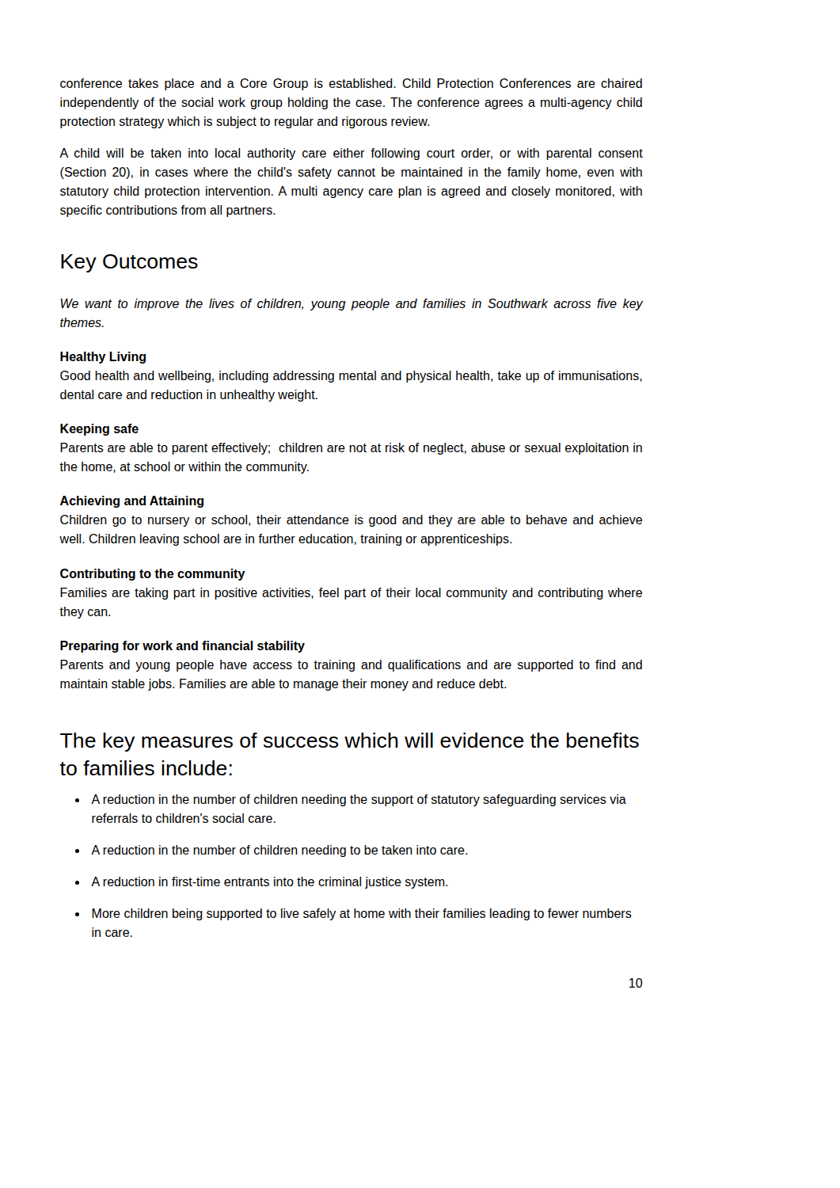conference takes place and a Core Group is established. Child Protection Conferences are chaired independently of the social work group holding the case. The conference agrees a multi-agency child protection strategy which is subject to regular and rigorous review.
A child will be taken into local authority care either following court order, or with parental consent (Section 20), in cases where the child's safety cannot be maintained in the family home, even with statutory child protection intervention. A multi agency care plan is agreed and closely monitored, with specific contributions from all partners.
Key Outcomes
We want to improve the lives of children, young people and families in Southwark across five key themes.
Healthy Living
Good health and wellbeing, including addressing mental and physical health, take up of immunisations, dental care and reduction in unhealthy weight.
Keeping safe
Parents are able to parent effectively; children are not at risk of neglect, abuse or sexual exploitation in the home, at school or within the community.
Achieving and Attaining
Children go to nursery or school, their attendance is good and they are able to behave and achieve well. Children leaving school are in further education, training or apprenticeships.
Contributing to the community
Families are taking part in positive activities, feel part of their local community and contributing where they can.
Preparing for work and financial stability
Parents and young people have access to training and qualifications and are supported to find and maintain stable jobs. Families are able to manage their money and reduce debt.
The key measures of success which will evidence the benefits to families include:
A reduction in the number of children needing the support of statutory safeguarding services via referrals to children's social care.
A reduction in the number of children needing to be taken into care.
A reduction in first-time entrants into the criminal justice system.
More children being supported to live safely at home with their families leading to fewer numbers in care.
10